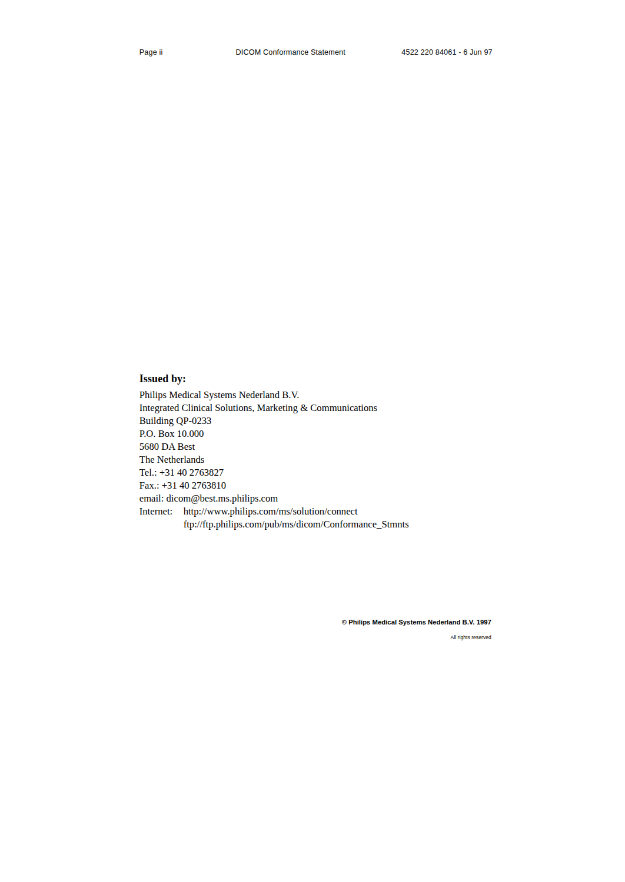Page ii
DICOM Conformance Statement
4522 220 84061 - 6 Jun 97
Issued by:
Philips Medical Systems Nederland B.V.
Integrated Clinical Solutions, Marketing & Communications
Building QP-0233
P.O. Box 10.000
5680 DA Best
The Netherlands
Tel.: +31 40 2763827
Fax.: +31 40 2763810
email: dicom@best.ms.philips.com
Internet:
http://www.philips.com/ms/solution/connect
ftp://ftp.philips.com/pub/ms/dicom/Conformance_Stmnts
© Philips Medical Systems Nederland B.V. 1997
All rights reserved